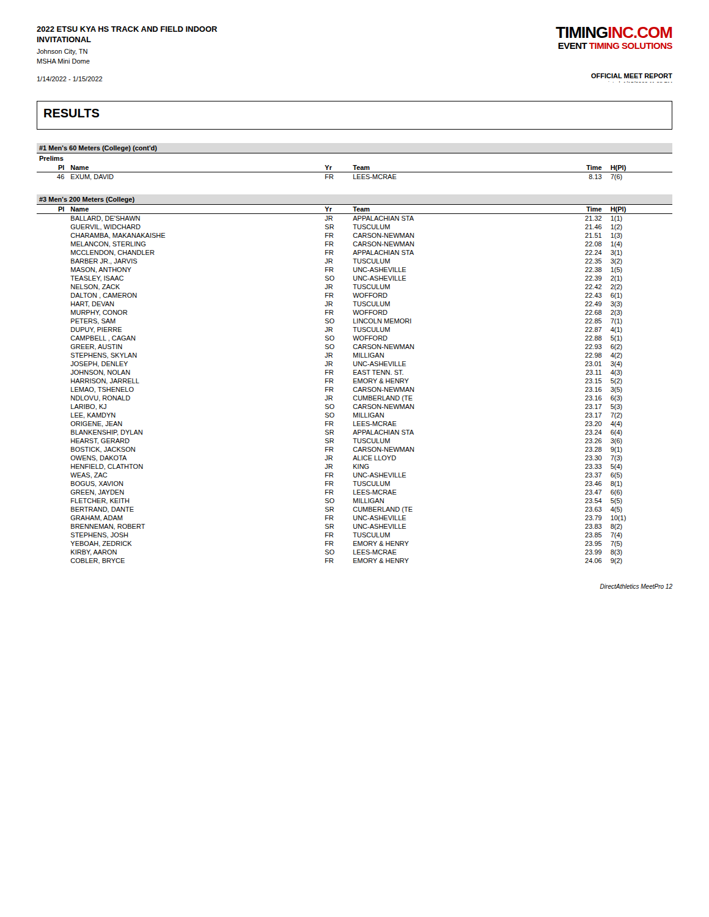2022 ETSU KYA HS TRACK AND FIELD INDOOR
INVITATIONAL
Johnson City, TN
MSHA Mini Dome
1/14/2022 - 1/15/2022
TIMINGINC.COM
EVENT TIMING SOLUTIONS
OFFICIAL MEET REPORT
printed: 1/15/2022 11:28 PM
RESULTS
#1 Men's 60 Meters (College) (cont'd)
Prelims
| Pl | Name | Yr | Team | Time | H(Pl) |
| --- | --- | --- | --- | --- | --- |
| 46 | EXUM, DAVID | FR | LEES-MCRAE | 8.13 | 7(6) |
#3 Men's 200 Meters (College)
| Pl | Name | Yr | Team | Time | H(Pl) |
| --- | --- | --- | --- | --- | --- |
| | BALLARD, DE'SHAWN | JR | APPALACHIAN STA | 21.32 | 1(1) |
| | GUERVIL, WIDCHARD | SR | TUSCULUM | 21.46 | 1(2) |
| | CHARAMBA, MAKANAKAISHE | FR | CARSON-NEWMAN | 21.51 | 1(3) |
| | MELANCON, STERLING | FR | CARSON-NEWMAN | 22.08 | 1(4) |
| | MCCLENDON, CHANDLER | FR | APPALACHIAN STA | 22.24 | 3(1) |
| | BARBER JR., JARVIS | JR | TUSCULUM | 22.35 | 3(2) |
| | MASON, ANTHONY | FR | UNC-ASHEVILLE | 22.38 | 1(5) |
| | TEASLEY, ISAAC | SO | UNC-ASHEVILLE | 22.39 | 2(1) |
| | NELSON, ZACK | JR | TUSCULUM | 22.42 | 2(2) |
| | DALTON , CAMERON | FR | WOFFORD | 22.43 | 6(1) |
| | HART, DEVAN | JR | TUSCULUM | 22.49 | 3(3) |
| | MURPHY, CONOR | FR | WOFFORD | 22.68 | 2(3) |
| | PETERS, SAM | SO | LINCOLN MEMORI | 22.85 | 7(1) |
| | DUPUY, PIERRE | JR | TUSCULUM | 22.87 | 4(1) |
| | CAMPBELL , CAGAN | SO | WOFFORD | 22.88 | 5(1) |
| | GREER, AUSTIN | SO | CARSON-NEWMAN | 22.93 | 6(2) |
| | STEPHENS, SKYLAN | JR | MILLIGAN | 22.98 | 4(2) |
| | JOSEPH, DENLEY | JR | UNC-ASHEVILLE | 23.01 | 3(4) |
| | JOHNSON, NOLAN | FR | EAST TENN. ST. | 23.11 | 4(3) |
| | HARRISON, JARRELL | FR | EMORY & HENRY | 23.15 | 5(2) |
| | LEMAO, TSHENELO | FR | CARSON-NEWMAN | 23.16 | 3(5) |
| | NDLOVU, RONALD | JR | CUMBERLAND (TE | 23.16 | 6(3) |
| | LARIBO, KJ | SO | CARSON-NEWMAN | 23.17 | 5(3) |
| | LEE, KAMDYN | SO | MILLIGAN | 23.17 | 7(2) |
| | ORIGENE, JEAN | FR | LEES-MCRAE | 23.20 | 4(4) |
| | BLANKENSHIP, DYLAN | SR | APPALACHIAN STA | 23.24 | 6(4) |
| | HEARST, GERARD | SR | TUSCULUM | 23.26 | 3(6) |
| | BOSTICK, JACKSON | FR | CARSON-NEWMAN | 23.28 | 9(1) |
| | OWENS, DAKOTA | JR | ALICE LLOYD | 23.30 | 7(3) |
| | HENFIELD, CLATHTON | JR | KING | 23.33 | 5(4) |
| | WEAS, ZAC | FR | UNC-ASHEVILLE | 23.37 | 6(5) |
| | BOGUS, XAVION | FR | TUSCULUM | 23.46 | 8(1) |
| | GREEN, JAYDEN | FR | LEES-MCRAE | 23.47 | 6(6) |
| | FLETCHER, KEITH | SO | MILLIGAN | 23.54 | 5(5) |
| | BERTRAND, DANTE | SR | CUMBERLAND (TE | 23.63 | 4(5) |
| | GRAHAM, ADAM | FR | UNC-ASHEVILLE | 23.79 | 10(1) |
| | BRENNEMAN, ROBERT | SR | UNC-ASHEVILLE | 23.83 | 8(2) |
| | STEPHENS, JOSH | FR | TUSCULUM | 23.85 | 7(4) |
| | YEBOAH, ZEDRICK | FR | EMORY & HENRY | 23.95 | 7(5) |
| | KIRBY, AARON | SO | LEES-MCRAE | 23.99 | 8(3) |
| | COBLER, BRYCE | FR | EMORY & HENRY | 24.06 | 9(2) |
DirectAthletics MeetPro 12